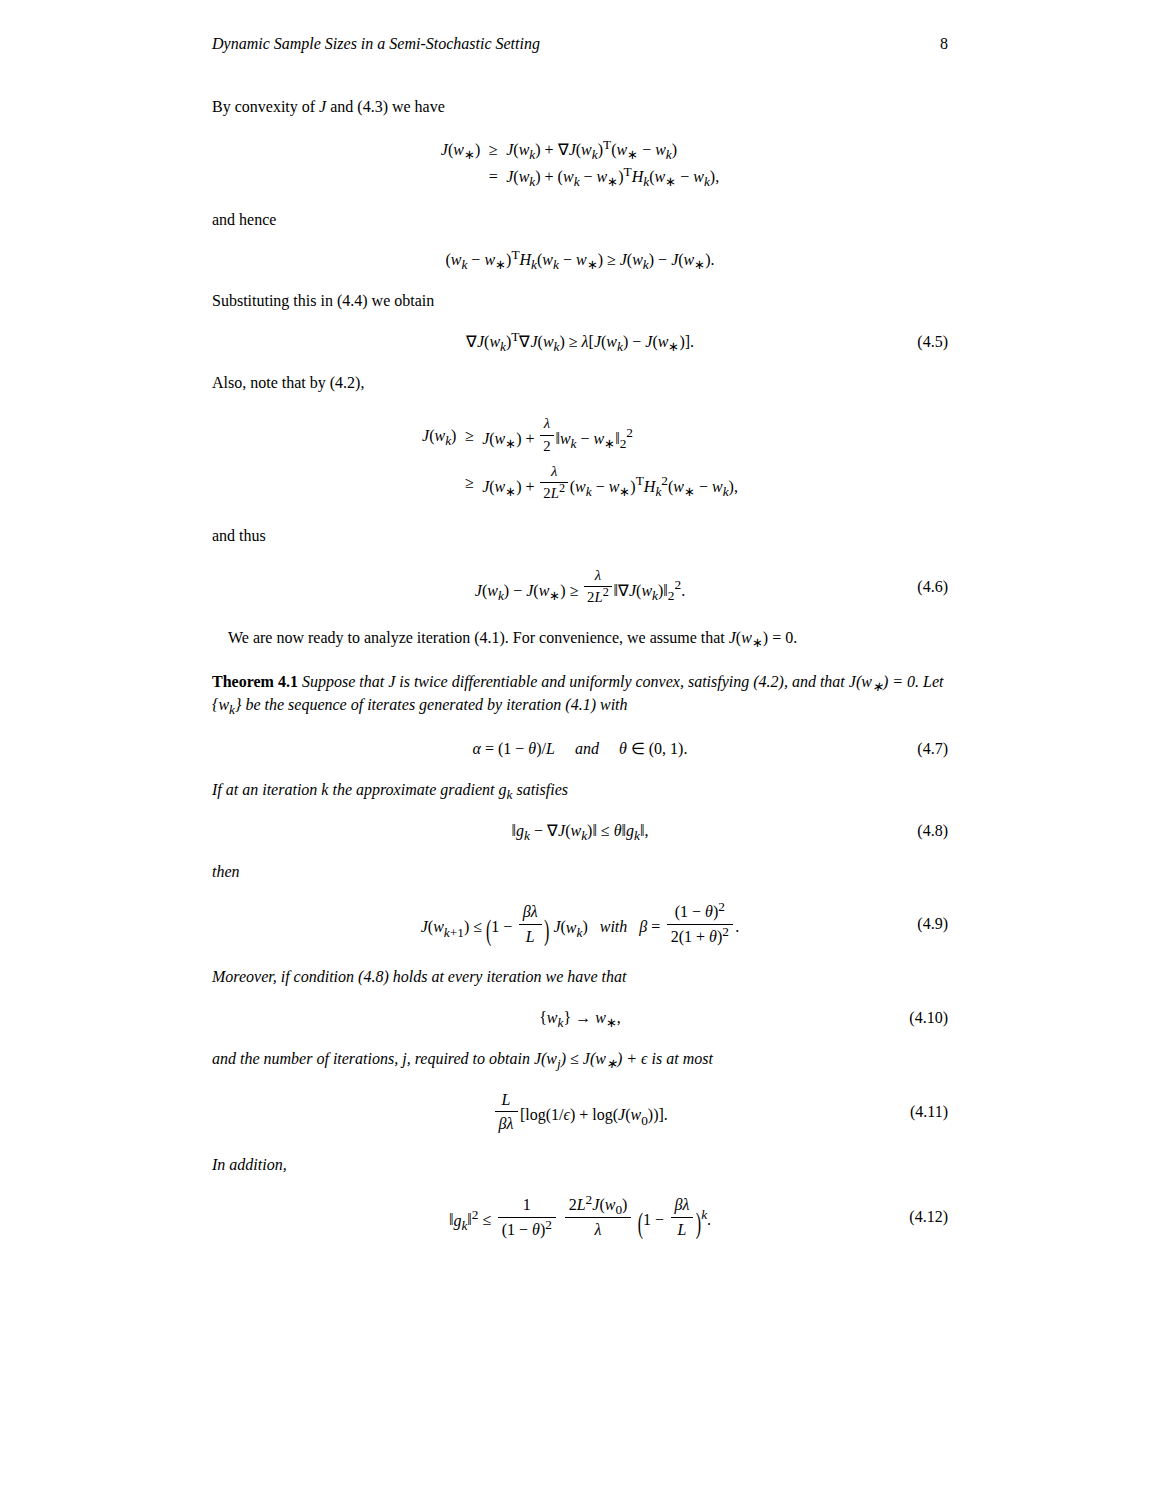Dynamic Sample Sizes in a Semi-Stochastic Setting 8
By convexity of J and (4.3) we have
J(w∗) ≥ J(wk) + ∇J(wk)T(w∗ − wk)
= J(wk) + (wk − w∗)THk(w∗ − wk),
and hence
(wk − w∗)THk(wk − w∗) ≥ J(wk) − J(w∗).
Substituting this in (4.4) we obtain
∇J(wk)T∇J(wk) ≥ λ[J(wk) − J(w∗)]. (4.5)
Also, note that by (4.2),
J(wk) ≥ J(w∗) + λ 2‖wk − w∗‖22
≥ J(w∗) + λ 2L2(wk − w∗)THk2(w∗ − wk),
and thus
J(wk) − J(w∗) ≥ λ 2L2‖∇J(wk)‖22. (4.6)
We are now ready to analyze iteration (4.1). For convenience, we assume that J(w∗) = 0.
Theorem 4.1 Suppose that J is twice differentiable and uniformly convex, satisfying (4.2), and that J(w∗) = 0. Let {wk} be the sequence of iterates generated by iteration (4.1) with
α = (1 − θ)/L and θ ∈ (0, 1). (4.7)
If at an iteration k the approximate gradient gk satisfies
‖gk − ∇J(wk)‖ ≤ θ‖gk‖, (4.8)
then
J(wk+1) ≤ (1 − βλ L) J(wk) with β = (1 − θ)22(1 + θ)2. (4.9)
Moreover, if condition (4.8) holds at every iteration we have that
{wk} → w∗, (4.10)
and the number of iterations, j, required to obtain J(wj) ≤ J(w∗) + ϵ is at most
Lβλ[log(1/ϵ) + log(J(w0))]. (4.11)
In addition,
‖gk‖2 ≤ 1(1 − θ)2 2L2J(w0) λ (1 − βλ L)k. (4.12)